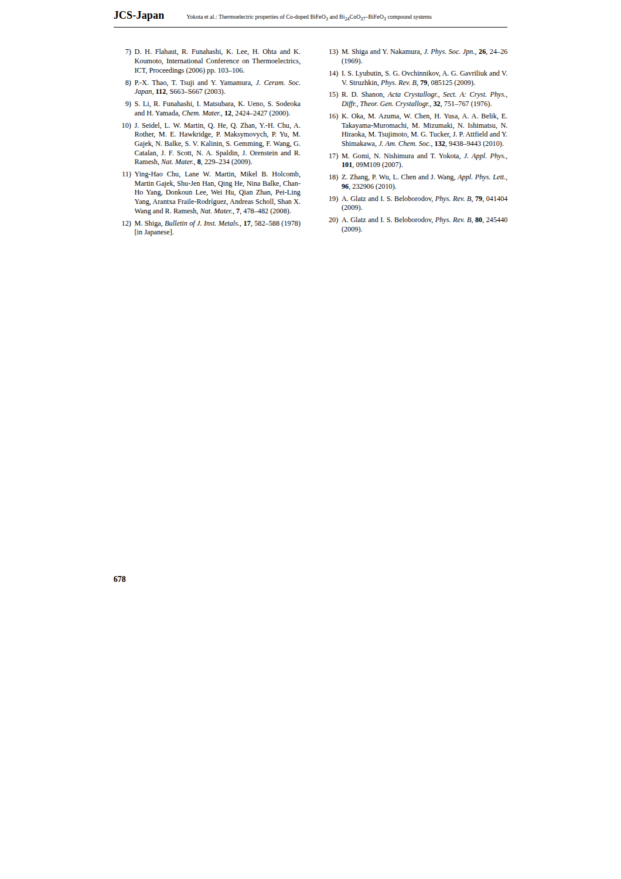JCS-Japan
Yokota et al.: Thermoelectric properties of Co-doped BiFeO3 and Bi24CoO37–BiFeO3 compound systems
7) D. H. Flahaut, R. Funahashi, K. Lee, H. Ohta and K. Koumoto, International Conference on Thermoelectrics, ICT, Proceedings (2006) pp. 103–106.
8) P.-X. Thao, T. Tsuji and Y. Yamamura, J. Ceram. Soc. Japan, 112, S663–S667 (2003).
9) S. Li, R. Funahashi, I. Matsubara, K. Ueno, S. Sodeoka and H. Yamada, Chem. Mater., 12, 2424–2427 (2000).
10) J. Seidel, L. W. Martin, Q. He, Q. Zhan, Y.-H. Chu, A. Rother, M. E. Hawkridge, P. Maksymovych, P. Yu, M. Gajek, N. Balke, S. V. Kalinin, S. Gemming, F. Wang, G. Catalan, J. F. Scott, N. A. Spaldin, J. Orenstein and R. Ramesh, Nat. Mater., 8, 229–234 (2009).
11) Ying-Hao Chu, Lane W. Martin, Mikel B. Holcomb, Martin Gajek, Shu-Jen Han, Qing He, Nina Balke, Chan-Ho Yang, Donkoun Lee, Wei Hu, Qian Zhan, Pei-Ling Yang, Arantxa Fraile-Rodríguez, Andreas Scholl, Shan X. Wang and R. Ramesh, Nat. Mater., 7, 478–482 (2008).
12) M. Shiga, Bulletin of J. Inst. Metals., 17, 582–588 (1978) [in Japanese].
13) M. Shiga and Y. Nakamura, J. Phys. Soc. Jpn., 26, 24–26 (1969).
14) I. S. Lyubutin, S. G. Ovchinnikov, A. G. Gavriliuk and V. V. Struzhkin, Phys. Rev. B, 79, 085125 (2009).
15) R. D. Shanon, Acta Crystallogr., Sect. A: Cryst. Phys., Diffr., Theor. Gen. Crystallogr., 32, 751–767 (1976).
16) K. Oka, M. Azuma, W. Chen, H. Yusa, A. A. Belik, E. Takayama-Muromachi, M. Mizumaki, N. Ishimatsu, N. Hiraoka, M. Tsujimoto, M. G. Tucker, J. P. Attfield and Y. Shimakawa, J. Am. Chem. Soc., 132, 9438–9443 (2010).
17) M. Gomi, N. Nishimura and T. Yokota, J. Appl. Phys., 101, 09M109 (2007).
18) Z. Zhang, P. Wu, L. Chen and J. Wang, Appl. Phys. Lett., 96, 232906 (2010).
19) A. Glatz and I. S. Beloborodov, Phys. Rev. B, 79, 041404 (2009).
20) A. Glatz and I. S. Beloborodov, Phys. Rev. B, 80, 245440 (2009).
678